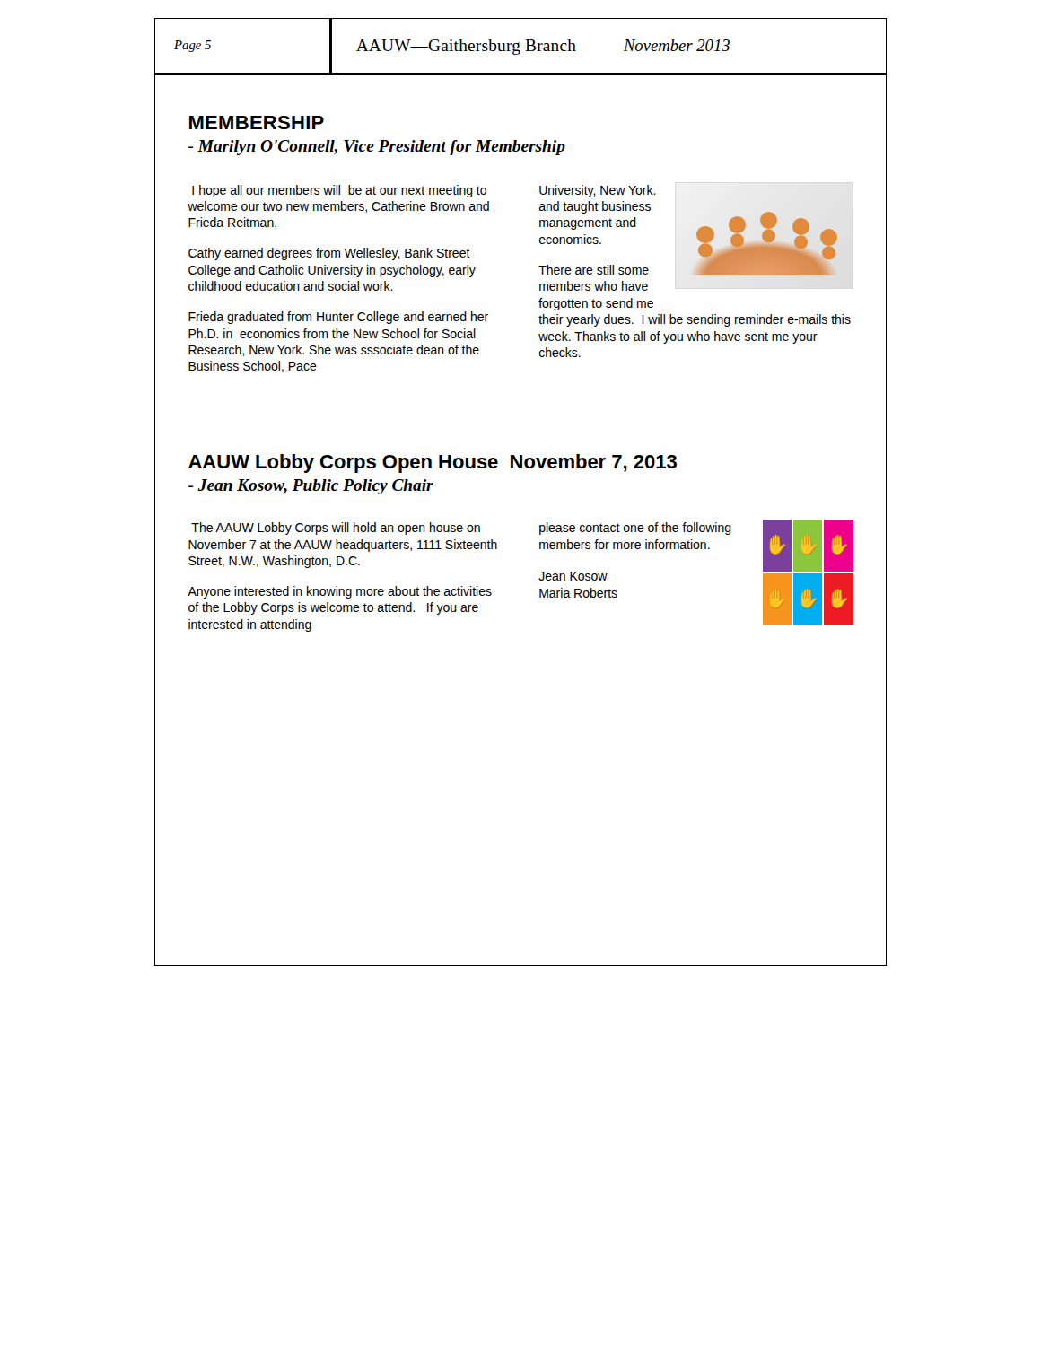Page 5
AAUW—Gaithersburg Branch November 2013
MEMBERSHIP
- Marilyn O'Connell, Vice President for Membership
I hope all our members will be at our next meeting to welcome our two new members, Catherine Brown and Frieda Reitman.
Cathy earned degrees from Wellesley, Bank Street College and Catholic University in psychology, early childhood education and social work.
Frieda graduated from Hunter College and earned her Ph.D. in economics from the New School for Social Research, New York. She was sssociate dean of the Business School, Pace
University, New York. and taught business management and economics.
There are still some members who have forgotten to send me their yearly dues. I will be sending reminder e-mails this week. Thanks to all of you who have sent me your checks.
AAUW Lobby Corps Open House November 7, 2013
- Jean Kosow, Public Policy Chair
The AAUW Lobby Corps will hold an open house on November 7 at the AAUW headquarters, 1111 Sixteenth Street, N.W., Washington, D.C.
Anyone interested in knowing more about the activities of the Lobby Corps is welcome to attend. If you are interested in attending
✋
✋
✋
✋
✋
✋
please contact one of the following members for more information.
Jean Kosow
Maria Roberts